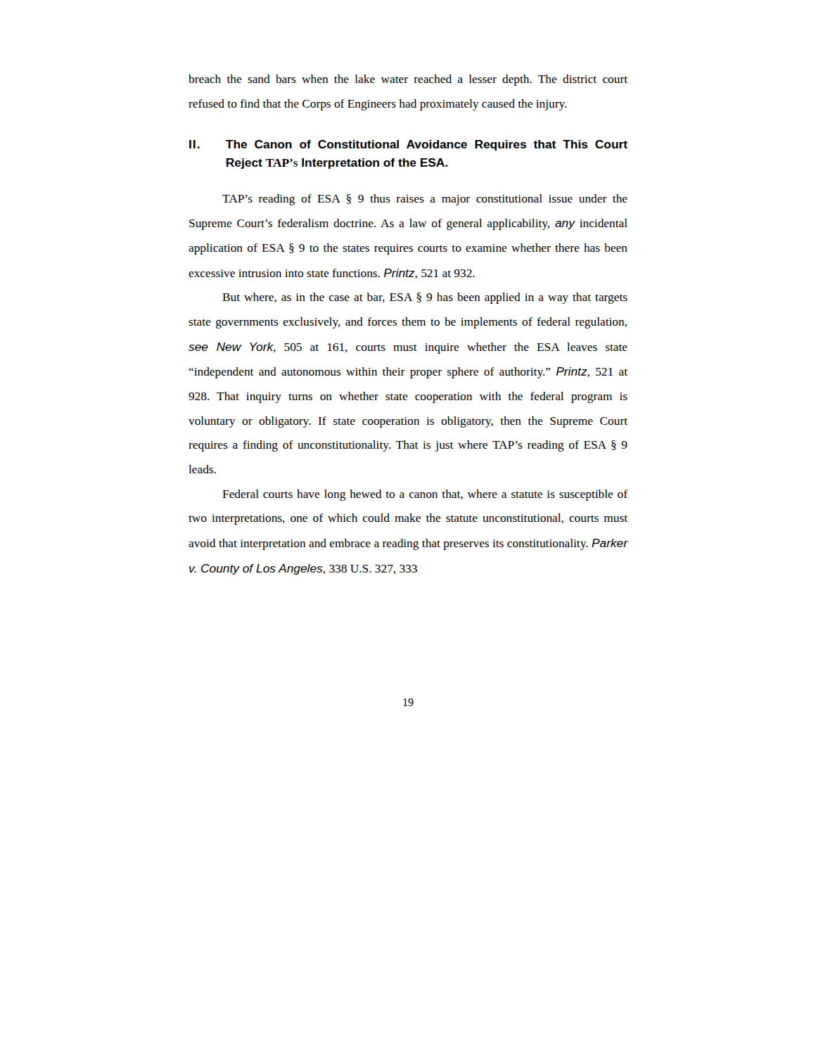breach the sand bars when the lake water reached a lesser depth. The district court refused to find that the Corps of Engineers had proximately caused the injury.
II. The Canon of Constitutional Avoidance Requires that This Court Reject TAP’s Interpretation of the ESA.
TAP’s reading of ESA § 9 thus raises a major constitutional issue under the Supreme Court’s federalism doctrine. As a law of general applicability, any incidental application of ESA § 9 to the states requires courts to examine whether there has been excessive intrusion into state functions. Printz, 521 at 932.
But where, as in the case at bar, ESA § 9 has been applied in a way that targets state governments exclusively, and forces them to be implements of federal regulation, see New York, 505 at 161, courts must inquire whether the ESA leaves state “independent and autonomous within their proper sphere of authority.” Printz, 521 at 928. That inquiry turns on whether state cooperation with the federal program is voluntary or obligatory. If state cooperation is obligatory, then the Supreme Court requires a finding of unconstitutionality. That is just where TAP’s reading of ESA § 9 leads.
Federal courts have long hewed to a canon that, where a statute is susceptible of two interpretations, one of which could make the statute unconstitutional, courts must avoid that interpretation and embrace a reading that preserves its constitutionality. Parker v. County of Los Angeles, 338 U.S. 327, 333
19